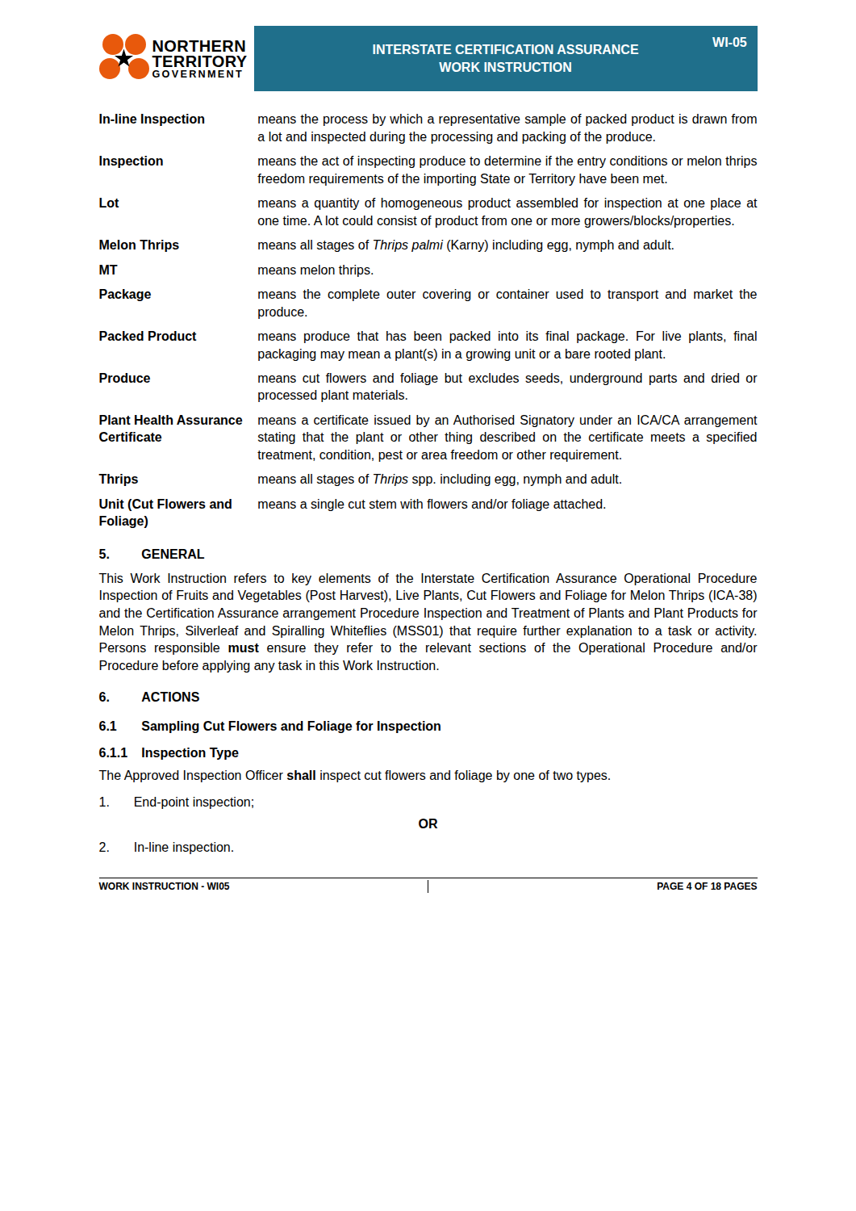NORTHERN TERRITORY GOVERNMENT
WI-05 INTERSTATE CERTIFICATION ASSURANCE WORK INSTRUCTION
In-line Inspection
means the process by which a representative sample of packed product is drawn from a lot and inspected during the processing and packing of the produce.
Inspection
means the act of inspecting produce to determine if the entry conditions or melon thrips freedom requirements of the importing State or Territory have been met.
Lot
means a quantity of homogeneous product assembled for inspection at one place at one time. A lot could consist of product from one or more growers/blocks/properties.
Melon Thrips
means all stages of Thrips palmi (Karny) including egg, nymph and adult.
MT
means melon thrips.
Package
means the complete outer covering or container used to transport and market the produce.
Packed Product
means produce that has been packed into its final package. For live plants, final packaging may mean a plant(s) in a growing unit or a bare rooted plant.
Produce
means cut flowers and foliage but excludes seeds, underground parts and dried or processed plant materials.
Plant Health Assurance Certificate
means a certificate issued by an Authorised Signatory under an ICA/CA arrangement stating that the plant or other thing described on the certificate meets a specified treatment, condition, pest or area freedom or other requirement.
Thrips
means all stages of Thrips spp. including egg, nymph and adult.
Unit (Cut Flowers and Foliage)
means a single cut stem with flowers and/or foliage attached.
5. GENERAL
This Work Instruction refers to key elements of the Interstate Certification Assurance Operational Procedure Inspection of Fruits and Vegetables (Post Harvest), Live Plants, Cut Flowers and Foliage for Melon Thrips (ICA-38) and the Certification Assurance arrangement Procedure Inspection and Treatment of Plants and Plant Products for Melon Thrips, Silverleaf and Spiralling Whiteflies (MSS01) that require further explanation to a task or activity. Persons responsible must ensure they refer to the relevant sections of the Operational Procedure and/or Procedure before applying any task in this Work Instruction.
6. ACTIONS
6.1 Sampling Cut Flowers and Foliage for Inspection
6.1.1 Inspection Type
The Approved Inspection Officer shall inspect cut flowers and foliage by one of two types.
1. End-point inspection;
OR
2. In-line inspection.
WORK INSTRUCTION - WI05
PAGE 4 OF 18 PAGES